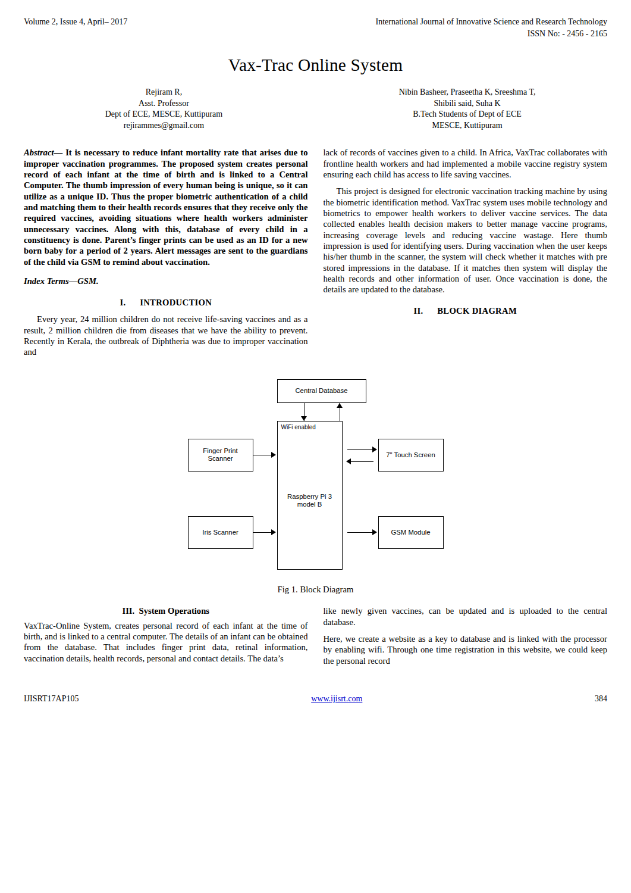Volume 2, Issue 4, April– 2017
International Journal of Innovative Science and Research Technology
ISSN No: - 2456 - 2165
Vax-Trac Online System
Rejiram R,
Asst. Professor
Dept of ECE, MESCE, Kuttipuram
rejirammes@gmail.com
Nibin Basheer, Praseetha K, Sreeshma T,
Shibili said, Suha K
B.Tech Students of Dept of ECE
MESCE, Kuttipuram
Abstract— It is necessary to reduce infant mortality rate that arises due to improper vaccination programmes. The proposed system creates personal record of each infant at the time of birth and is linked to a Central Computer. The thumb impression of every human being is unique, so it can utilize as a unique ID. Thus the proper biometric authentication of a child and matching them to their health records ensures that they receive only the required vaccines, avoiding situations where health workers administer unnecessary vaccines. Along with this, database of every child in a constituency is done. Parent’s finger prints can be used as an ID for a new born baby for a period of 2 years. Alert messages are sent to the guardians of the child via GSM to remind about vaccination.
Index Terms—GSM.
I. Introduction
Every year, 24 million children do not receive life-saving vaccines and as a result, 2 million children die from diseases that we have the ability to prevent. Recently in Kerala, the outbreak of Diphtheria was due to improper vaccination and
lack of records of vaccines given to a child. In Africa, VaxTrac collaborates with frontline health workers and had implemented a mobile vaccine registry system ensuring each child has access to life saving vaccines.
This project is designed for electronic vaccination tracking machine by using the biometric identification method. VaxTrac system uses mobile technology and biometrics to empower health workers to deliver vaccine services. The data collected enables health decision makers to better manage vaccine programs, increasing coverage levels and reducing vaccine wastage. Here thumb impression is used for identifying users. During vaccination when the user keeps his/her thumb in the scanner, the system will check whether it matches with pre stored impressions in the database. If it matches then system will display the health records and other information of user. Once vaccination is done, the details are updated to the database.
II. Block Diagram
Central Database
WiFi enabled
Raspberry Pi 3
model B
Finger Print
Scanner
Iris Scanner
7" Touch Screen
GSM Module
Fig 1. Block Diagram
III. System Operations
VaxTrac-Online System, creates personal record of each infant at the time of birth, and is linked to a central computer. The details of an infant can be obtained from the database. That includes finger print data, retinal information, vaccination details, health records, personal and contact details. The data’s
like newly given vaccines, can be updated and is uploaded to the central database.
Here, we create a website as a key to database and is linked with the processor by enabling wifi. Through one time registration in this website, we could keep the personal record
IJISRT17AP105
www.ijisrt.com
384